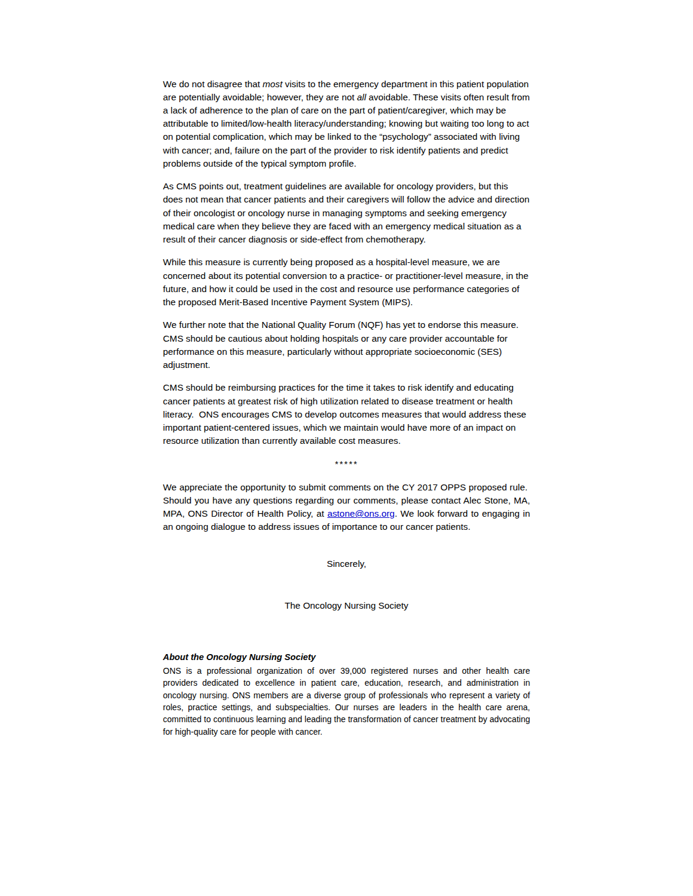We do not disagree that most visits to the emergency department in this patient population are potentially avoidable; however, they are not all avoidable. These visits often result from a lack of adherence to the plan of care on the part of patient/caregiver, which may be attributable to limited/low-health literacy/understanding; knowing but waiting too long to act on potential complication, which may be linked to the “psychology” associated with living with cancer; and, failure on the part of the provider to risk identify patients and predict problems outside of the typical symptom profile.
As CMS points out, treatment guidelines are available for oncology providers, but this does not mean that cancer patients and their caregivers will follow the advice and direction of their oncologist or oncology nurse in managing symptoms and seeking emergency medical care when they believe they are faced with an emergency medical situation as a result of their cancer diagnosis or side-effect from chemotherapy.
While this measure is currently being proposed as a hospital-level measure, we are concerned about its potential conversion to a practice- or practitioner-level measure, in the future, and how it could be used in the cost and resource use performance categories of the proposed Merit-Based Incentive Payment System (MIPS).
We further note that the National Quality Forum (NQF) has yet to endorse this measure. CMS should be cautious about holding hospitals or any care provider accountable for performance on this measure, particularly without appropriate socioeconomic (SES) adjustment.
CMS should be reimbursing practices for the time it takes to risk identify and educating cancer patients at greatest risk of high utilization related to disease treatment or health literacy. ONS encourages CMS to develop outcomes measures that would address these important patient-centered issues, which we maintain would have more of an impact on resource utilization than currently available cost measures.
*****
We appreciate the opportunity to submit comments on the CY 2017 OPPS proposed rule. Should you have any questions regarding our comments, please contact Alec Stone, MA, MPA, ONS Director of Health Policy, at astone@ons.org. We look forward to engaging in an ongoing dialogue to address issues of importance to our cancer patients.
Sincerely,
The Oncology Nursing Society
About the Oncology Nursing Society
ONS is a professional organization of over 39,000 registered nurses and other health care providers dedicated to excellence in patient care, education, research, and administration in oncology nursing. ONS members are a diverse group of professionals who represent a variety of roles, practice settings, and subspecialties. Our nurses are leaders in the health care arena, committed to continuous learning and leading the transformation of cancer treatment by advocating for high-quality care for people with cancer.